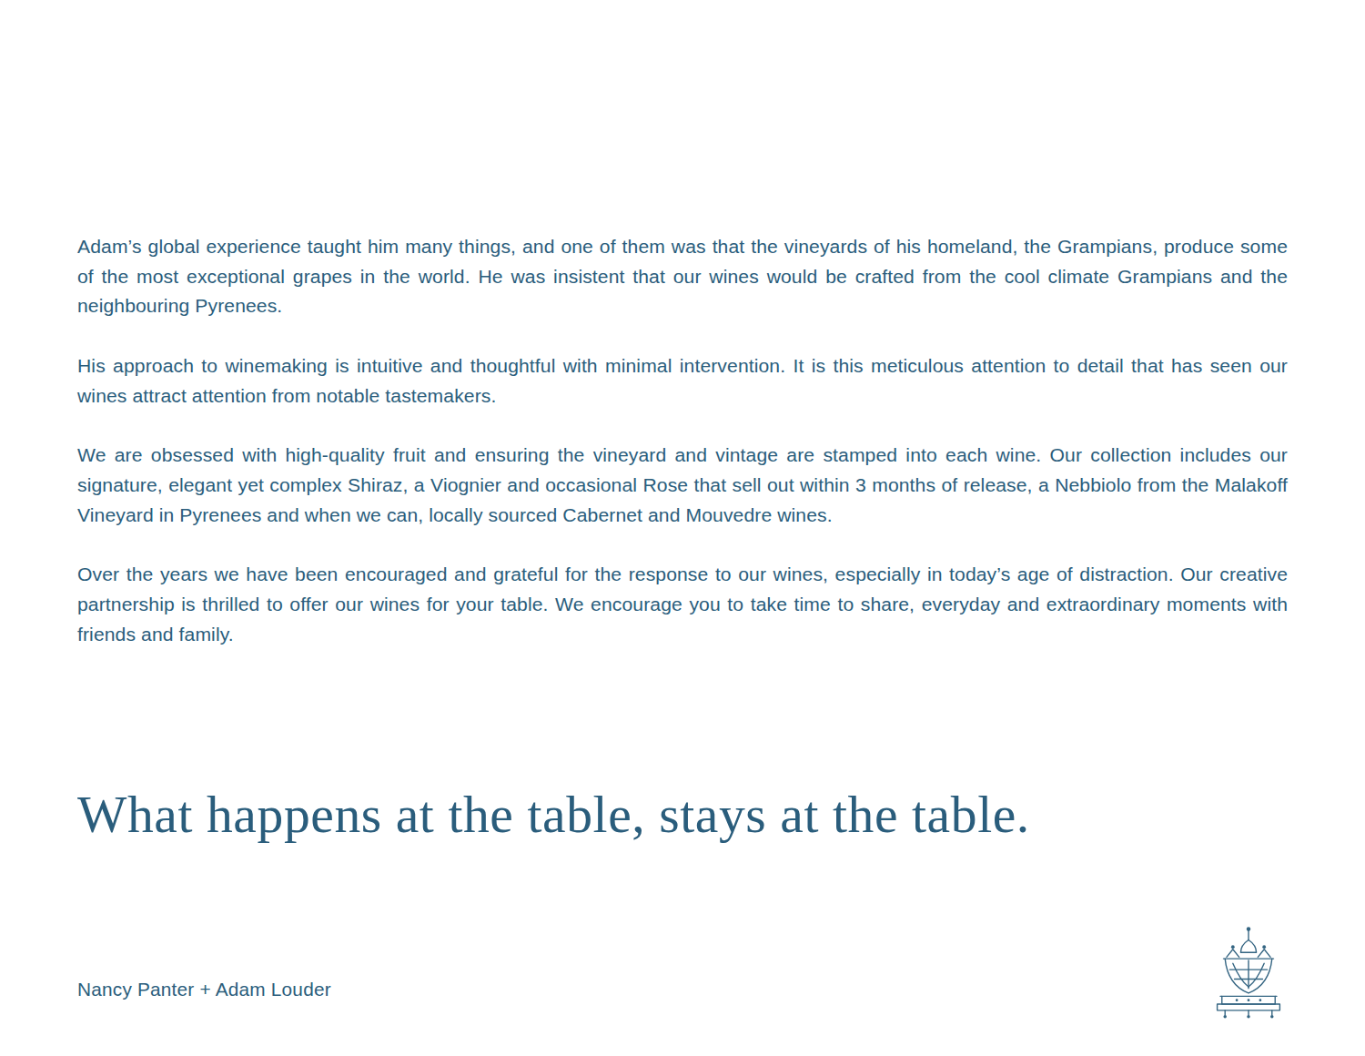Adam’s global experience taught him many things, and one of them was that the vineyards of his homeland, the Grampians, produce some of the most exceptional grapes in the world. He was insistent that our wines would be crafted from the cool climate Grampians and the neighbouring Pyrenees.
His approach to winemaking is intuitive and thoughtful with minimal intervention. It is this meticulous attention to detail that has seen our wines attract attention from notable tastemakers.
We are obsessed with high-quality fruit and ensuring the vineyard and vintage are stamped into each wine. Our collection includes our signature, elegant yet complex Shiraz, a Viognier and occasional Rose that sell out within 3 months of release, a Nebbiolo from the Malakoff Vineyard in Pyrenees and when we can, locally sourced Cabernet and Mouvedre wines.
Over the years we have been encouraged and grateful for the response to our wines, especially in today’s age of distraction. Our creative partnership is thrilled to offer our wines for your table. We encourage you to take time to share, everyday and extraordinary moments with friends and family.
What happens at the table, stays at the table.
Nancy Panter + Adam Louder